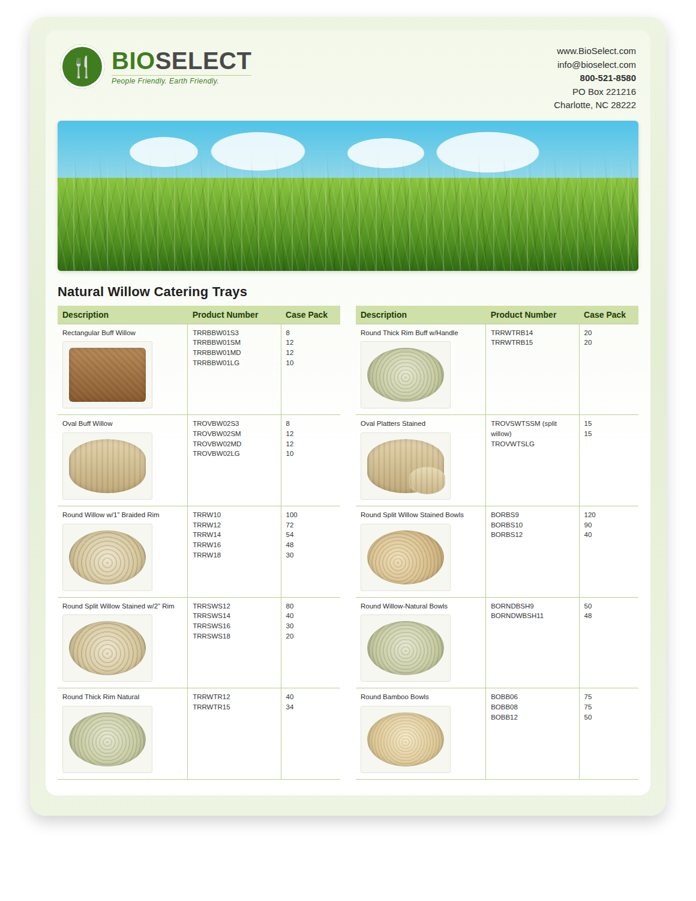🍴
BIOSELECT
People Friendly. Earth Friendly.
www.BioSelect.com
info@bioselect.com
800-521-8580
PO Box 221216
Charlotte, NC 28222
Natural Willow Catering Trays
| Description | Product Number | Case Pack |
| --- | --- | --- |
| Rectangular Buff Willow | TRRBBW01S3 TRRBBW01SM TRRBBW01MD TRRBBW01LG | 8 12 12 10 |
| Oval Buff Willow | TROVBW02S3 TROVBW02SM TROVBW02MD TROVBW02LG | 8 12 12 10 |
| Round Willow w/1” Braided Rim | TRRW10 TRRW12 TRRW14 TRRW16 TRRW18 | 100 72 54 48 30 |
| Round Split Willow Stained w/2” Rim | TRRSWS12 TRRSWS14 TRRSWS16 TRRSWS18 | 80 40 30 20 |
| Round Thick Rim Natural | TRRWTR12 TRRWTR15 | 40 34 |
| Description | Product Number | Case Pack |
| --- | --- | --- |
| Round Thick Rim Buff w/Handle | TRRWTRB14 TRRWTRB15 | 20 20 |
| Oval Platters Stained | TROVSWTSSM (split willow) TROVWTSLG | 15 15 |
| Round Split Willow Stained Bowls | BORBS9 BORBS10 BORBS12 | 120 90 40 |
| Round Willow-Natural Bowls | BORNDBSH9 BORNDWBSH11 | 50 48 |
| Round Bamboo Bowls | BOBB06 BOBB08 BOBB12 | 75 75 50 |